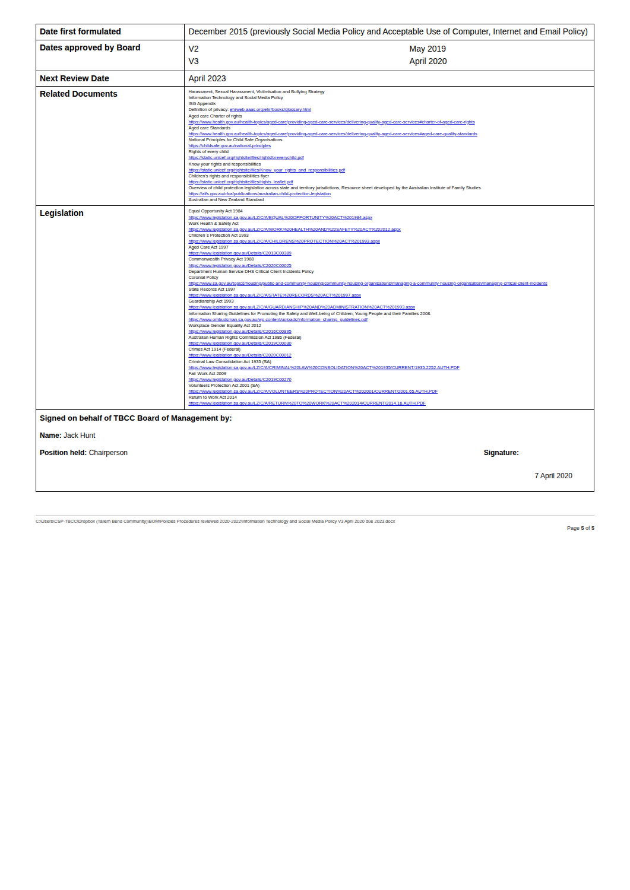| Date first formulated | December 2015 (previously Social Media Policy and Acceptable Use of Computer, Internet and Email Policy) |
| Dates approved by Board | / V2 / May 2019 / / V3 / April 2020 / |
| Next Review Date | April 2023 |
| Related Documents | Harassment, Sexual Harassment, Victimisation and Bullying Strategy Information Technology and Social Media Policy ISG Appendix Definition of privacy: ehrweb.aaas.org/ehr/books/glossary.html Aged care Charter of rights https://www.health.gov.au/health-topics/aged-care/providing-aged-care-services/delivering-quality-aged-care-services#charter-of-aged-care-rights Aged care Standards https://www.health.gov.au/health-topics/aged-care/providing-aged-care-services/delivering-quality-aged-care-services#aged-care-quality-standards National Principles for Child Safe Organisations https://childsafe.gov.au/national-principles Rights of every child https://static.unicef.org/rightsite/files/rightsforeverychild.pdf Know your rights and responsibilities https://static.unicef.org/rightsite/files/Know_your_rights_and_responsibilities.pdf Children's rights and responsibilities flyer https://static.unicef.org/rightsite/files/rights_leaflet.pdf Overview of child protection legislation across state and territory jurisdictions, Resource sheet developed by the Australian Institute of Family Studies https://aifs.gov.au/cfca/publications/australian-child-protection-legislation Australian and New Zealand Standard |
| Legislation | Equal Opportunity Act 1984 https://www.legislation.sa.gov.au/LZ/C/A/EQUAL%20OPPORTUNITY%20ACT%201984.aspx Work Health & Safety Act https://www.legislation.sa.gov.au/LZ/C/A/WORK%20HEALTH%20AND%20SAFETY%20ACT%202012.aspx Children`s Protection Act 1993 https://www.legislation.sa.gov.au/LZ/C/A/CHILDRENS%20PROTECTION%20ACT%201993.aspx Aged Care Act 1997 https://www.legislation.gov.au/Details/C2013C00389 Commonwealth Privacy Act 1988 https://www.legislation.gov.au/Details/C2020C00025 Department Human Service DHS Critical Client Incidents Policy Coronial Policy https://www.sa.gov.au/topics/housing/public-and-community-housing/community-housing-organisations/managing-a-community-housing-organisation/managing-critical-client-incidents State Records Act 1997 https://www.legislation.sa.gov.au/LZ/C/A/STATE%20RECORDS%20ACT%201997.aspx Guardianship Act 1993 https://www.legislation.sa.gov.au/LZ/C/A/GUARDIANSHIP%20AND%20ADMINISTRATION%20ACT%201993.aspx Information Sharing Guidelines for Promoting the Safety and Well-being of Children, Young People and their Families 2008. https://www.ombudsman.sa.gov.au/wp-content/uploads/information_sharing_guidelines.pdf Workplace Gender Equality Act 2012 https://www.legislation.gov.au/Details/C2016C00895 Australian Human Rights Commission Act 1986 (Federal) https://www.legislation.gov.au/Details/C2019C00030 Crimes Act 1914 (Federal) https://www.legislation.gov.au/Details/C2020C00012 Criminal Law Consolidation Act 1935 (SA) https://www.legislation.sa.gov.au/LZ/C/A/CRIMINAL%20LAW%20CONSOLIDATION%20ACT%201935/CURRENT/1935.2252.AUTH.PDF Fair Work Act 2009 https://www.legislation.gov.au/Details/C2019C00270 Volunteers Protection Act 2001 (SA) https://www.legislation.sa.gov.au/LZ/C/A/VOLUNTEERS%20PROTECTION%20ACT%202001/CURRENT/2001.65.AUTH.PDF Return to Work Act 2014 https://www.legislation.sa.gov.au/LZ/C/A/RETURN%20TO%20WORK%20ACT%202014/CURRENT/2014.16.AUTH.PDF |
Signed on behalf of TBCC Board of Management by:
Name: Jack Hunt
Position held: Chairperson Signature:
7 April 2020
C:\Users\CSP-TBCC\Dropbox (Tailem Bend Community)\BOM\Policies Procedures reviewed 2020-2022\Information Technology and Social Media Policy V3 April 2020 due 2023.docx
Page 5 of 5